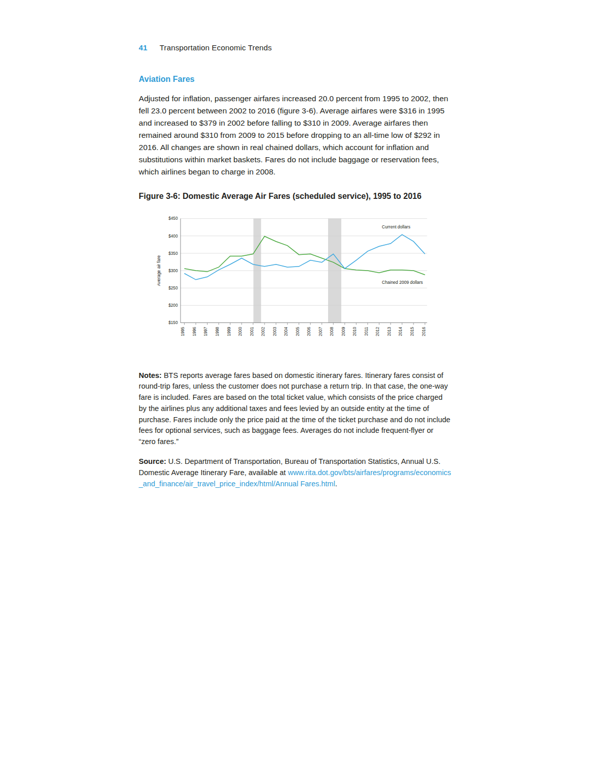41 Transportation Economic Trends
Aviation Fares
Adjusted for inflation, passenger airfares increased 20.0 percent from 1995 to 2002, then fell 23.0 percent between 2002 to 2016 (figure 3-6). Average airfares were $316 in 1995 and increased to $379 in 2002 before falling to $310 in 2009. Average airfares then remained around $310 from 2009 to 2015 before dropping to an all-time low of $292 in 2016. All changes are shown in real chained dollars, which account for inflation and substitutions within market baskets. Fares do not include baggage or reservation fees, which airlines began to charge in 2008.
Figure 3-6: Domestic Average Air Fares (scheduled service), 1995 to 2016
$450 $400 $350 $300 $250 $200 $150 Average air fare 1995 1996 1997 1998 1999 2000 2001 2002 2003 2004 2005 2006 2007 2008 2009 2010 2011 2012 2013 2014 2015 2016 Current dollars Chained 2009 dollars
Notes: BTS reports average fares based on domestic itinerary fares. Itinerary fares consist of round-trip fares, unless the customer does not purchase a return trip. In that case, the one-way fare is included. Fares are based on the total ticket value, which consists of the price charged by the airlines plus any additional taxes and fees levied by an outside entity at the time of purchase. Fares include only the price paid at the time of the ticket purchase and do not include fees for optional services, such as baggage fees. Averages do not include frequent-flyer or “zero fares.”
Source: U.S. Department of Transportation, Bureau of Transportation Statistics, Annual U.S. Domestic Average Itinerary Fare, available at www.rita.dot.gov/bts/airfares/programs/economics_and_finance/air_travel_price_index/html/Annual Fares.html.